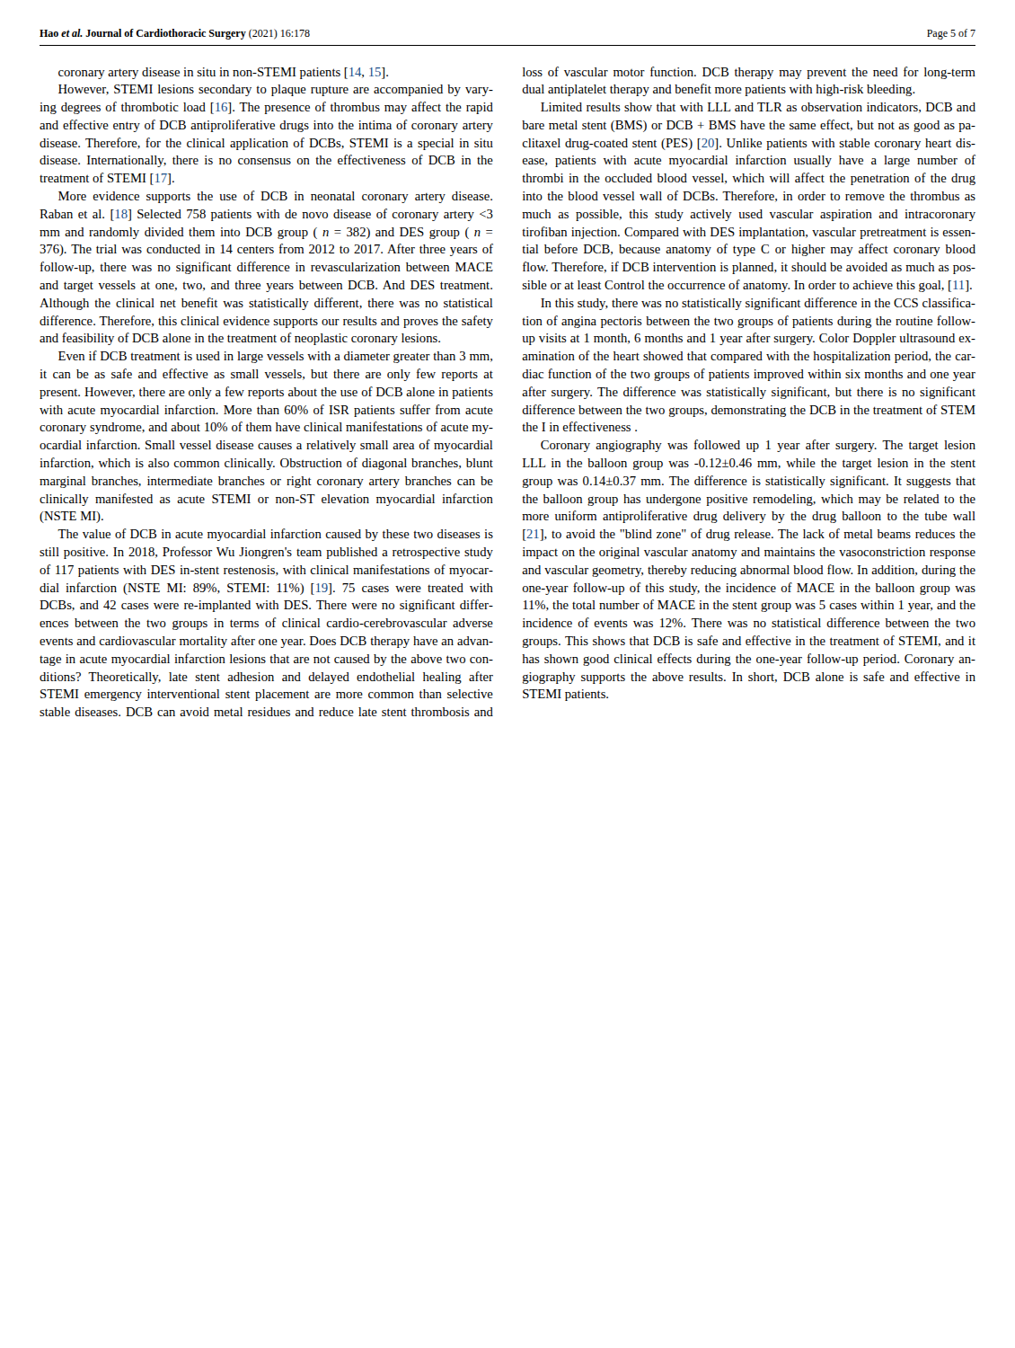Hao et al. Journal of Cardiothoracic Surgery (2021) 16:178
Page 5 of 7
coronary artery disease in situ in non-STEMI patients [14, 15].
However, STEMI lesions secondary to plaque rupture are accompanied by varying degrees of thrombotic load [16]. The presence of thrombus may affect the rapid and effective entry of DCB antiproliferative drugs into the intima of coronary artery disease. Therefore, for the clinical application of DCBs, STEMI is a special in situ disease. Internationally, there is no consensus on the effectiveness of DCB in the treatment of STEMI [17].
More evidence supports the use of DCB in neonatal coronary artery disease. Raban et al. [18] Selected 758 patients with de novo disease of coronary artery <3 mm and randomly divided them into DCB group ( n = 382) and DES group ( n = 376). The trial was conducted in 14 centers from 2012 to 2017. After three years of follow-up, there was no significant difference in revascularization between MACE and target vessels at one, two, and three years between DCB. And DES treatment. Although the clinical net benefit was statistically different, there was no statistical difference. Therefore, this clinical evidence supports our results and proves the safety and feasibility of DCB alone in the treatment of neoplastic coronary lesions.
Even if DCB treatment is used in large vessels with a diameter greater than 3 mm, it can be as safe and effective as small vessels, but there are only few reports at present. However, there are only a few reports about the use of DCB alone in patients with acute myocardial infarction. More than 60% of ISR patients suffer from acute coronary syndrome, and about 10% of them have clinical manifestations of acute myocardial infarction. Small vessel disease causes a relatively small area of myocardial infarction, which is also common clinically. Obstruction of diagonal branches, blunt marginal branches, intermediate branches or right coronary artery branches can be clinically manifested as acute STEMI or non-ST elevation myocardial infarction (NSTE MI).
The value of DCB in acute myocardial infarction caused by these two diseases is still positive. In 2018, Professor Wu Jiongren's team published a retrospective study of 117 patients with DES in-stent restenosis, with clinical manifestations of myocardial infarction (NSTE MI: 89%, STEMI: 11%) [19]. 75 cases were treated with DCBs, and 42 cases were re-implanted with DES. There were no significant differences between the two groups in terms of clinical cardio-cerebrovascular adverse events and cardiovascular mortality after one year. Does DCB therapy have an advantage in acute myocardial infarction lesions that are not caused by the above two conditions? Theoretically, late stent adhesion and delayed endothelial healing after STEMI emergency interventional stent placement are more common than selective stable diseases. DCB can avoid metal residues and reduce late stent thrombosis and loss of vascular motor function. DCB therapy may prevent the need for long-term dual antiplatelet therapy and benefit more patients with high-risk bleeding.
Limited results show that with LLL and TLR as observation indicators, DCB and bare metal stent (BMS) or DCB + BMS have the same effect, but not as good as paclitaxel drug-coated stent (PES) [20]. Unlike patients with stable coronary heart disease, patients with acute myocardial infarction usually have a large number of thrombi in the occluded blood vessel, which will affect the penetration of the drug into the blood vessel wall of DCBs. Therefore, in order to remove the thrombus as much as possible, this study actively used vascular aspiration and intracoronary tirofiban injection. Compared with DES implantation, vascular pretreatment is essential before DCB, because anatomy of type C or higher may affect coronary blood flow. Therefore, if DCB intervention is planned, it should be avoided as much as possible or at least Control the occurrence of anatomy. In order to achieve this goal, [11].
In this study, there was no statistically significant difference in the CCS classification of angina pectoris between the two groups of patients during the routine follow-up visits at 1 month, 6 months and 1 year after surgery. Color Doppler ultrasound examination of the heart showed that compared with the hospitalization period, the cardiac function of the two groups of patients improved within six months and one year after surgery. The difference was statistically significant, but there is no significant difference between the two groups, demonstrating the DCB in the treatment of STEM the I in effectiveness .
Coronary angiography was followed up 1 year after surgery. The target lesion LLL in the balloon group was -0.12±0.46 mm, while the target lesion in the stent group was 0.14±0.37 mm. The difference is statistically significant. It suggests that the balloon group has undergone positive remodeling, which may be related to the more uniform antiproliferative drug delivery by the drug balloon to the tube wall [21], to avoid the "blind zone" of drug release. The lack of metal beams reduces the impact on the original vascular anatomy and maintains the vasoconstriction response and vascular geometry, thereby reducing abnormal blood flow. In addition, during the one-year follow-up of this study, the incidence of MACE in the balloon group was 11%, the total number of MACE in the stent group was 5 cases within 1 year, and the incidence of events was 12%. There was no statistical difference between the two groups. This shows that DCB is safe and effective in the treatment of STEMI, and it has shown good clinical effects during the one-year follow-up period. Coronary angiography supports the above results. In short, DCB alone is safe and effective in STEMI patients.